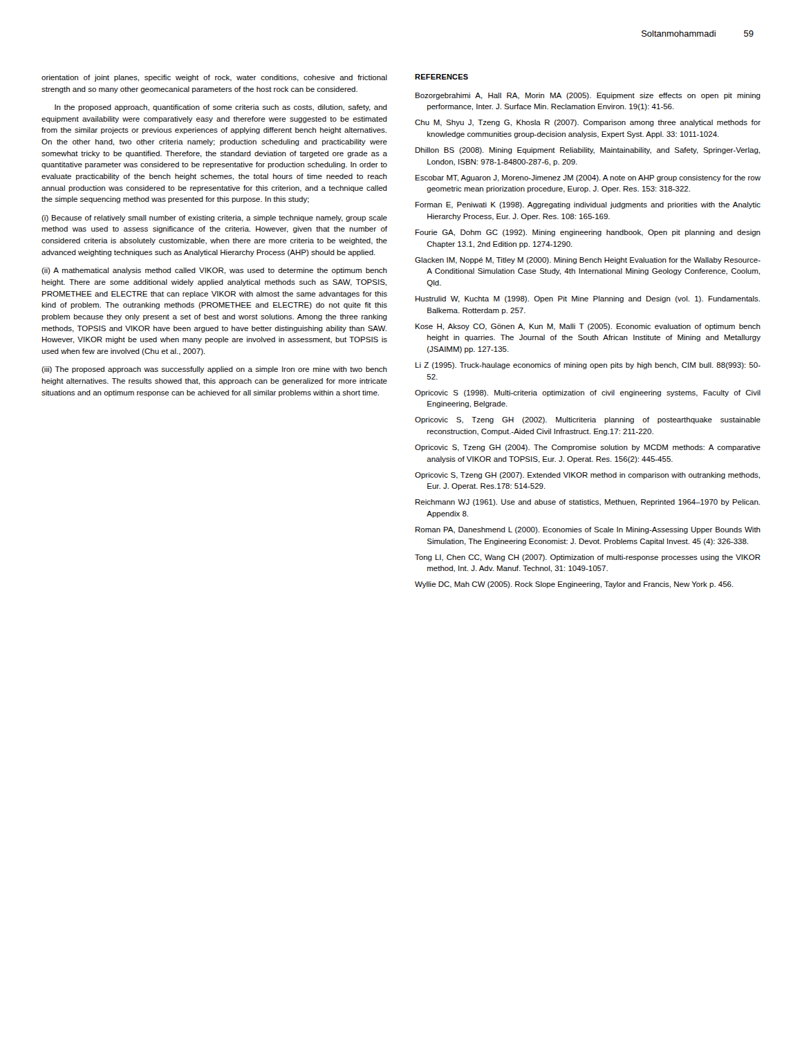Soltanmohammadi 59
orientation of joint planes, specific weight of rock, water conditions, cohesive and frictional strength and so many other geomecanical parameters of the host rock can be considered.
In the proposed approach, quantification of some criteria such as costs, dilution, safety, and equipment availability were comparatively easy and therefore were suggested to be estimated from the similar projects or previous experiences of applying different bench height alternatives. On the other hand, two other criteria namely; production scheduling and practicability were somewhat tricky to be quantified. Therefore, the standard deviation of targeted ore grade as a quantitative parameter was considered to be representative for production scheduling. In order to evaluate practicability of the bench height schemes, the total hours of time needed to reach annual production was considered to be representative for this criterion, and a technique called the simple sequencing method was presented for this purpose. In this study;
(i) Because of relatively small number of existing criteria, a simple technique namely, group scale method was used to assess significance of the criteria. However, given that the number of considered criteria is absolutely customizable, when there are more criteria to be weighted, the advanced weighting techniques such as Analytical Hierarchy Process (AHP) should be applied.
(ii) A mathematical analysis method called VIKOR, was used to determine the optimum bench height. There are some additional widely applied analytical methods such as SAW, TOPSIS, PROMETHEE and ELECTRE that can replace VIKOR with almost the same advantages for this kind of problem. The outranking methods (PROMETHEE and ELECTRE) do not quite fit this problem because they only present a set of best and worst solutions. Among the three ranking methods, TOPSIS and VIKOR have been argued to have better distinguishing ability than SAW. However, VIKOR might be used when many people are involved in assessment, but TOPSIS is used when few are involved (Chu et al., 2007).
(iii) The proposed approach was successfully applied on a simple Iron ore mine with two bench height alternatives. The results showed that, this approach can be generalized for more intricate situations and an optimum response can be achieved for all similar problems within a short time.
REFERENCES
Bozorgebrahimi A, Hall RA, Morin MA (2005). Equipment size effects on open pit mining performance, Inter. J. Surface Min. Reclamation Environ. 19(1): 41-56.
Chu M, Shyu J, Tzeng G, Khosla R (2007). Comparison among three analytical methods for knowledge communities group-decision analysis, Expert Syst. Appl. 33: 1011-1024.
Dhillon BS (2008). Mining Equipment Reliability, Maintainability, and Safety, Springer-Verlag, London, ISBN: 978-1-84800-287-6, p. 209.
Escobar MT, Aguaron J, Moreno-Jimenez JM (2004). A note on AHP group consistency for the row geometric mean priorization procedure, Europ. J. Oper. Res. 153: 318-322.
Forman E, Peniwati K (1998). Aggregating individual judgments and priorities with the Analytic Hierarchy Process, Eur. J. Oper. Res. 108: 165-169.
Fourie GA, Dohm GC (1992). Mining engineering handbook, Open pit planning and design Chapter 13.1, 2nd Edition pp. 1274-1290.
Glacken IM, Noppé M, Titley M (2000). Mining Bench Height Evaluation for the Wallaby Resource-A Conditional Simulation Case Study, 4th International Mining Geology Conference, Coolum, Qld.
Hustrulid W, Kuchta M (1998). Open Pit Mine Planning and Design (vol. 1). Fundamentals. Balkema. Rotterdam p. 257.
Kose H, Aksoy CO, Gönen A, Kun M, Malli T (2005). Economic evaluation of optimum bench height in quarries. The Journal of the South African Institute of Mining and Metallurgy (JSAIMM) pp. 127-135.
Li Z (1995). Truck-haulage economics of mining open pits by high bench, CIM bull. 88(993): 50-52.
Opricovic S (1998). Multi-criteria optimization of civil engineering systems, Faculty of Civil Engineering, Belgrade.
Opricovic S, Tzeng GH (2002). Multicriteria planning of postearthquake sustainable reconstruction, Comput.-Aided Civil Infrastruct. Eng.17: 211-220.
Opricovic S, Tzeng GH (2004). The Compromise solution by MCDM methods: A comparative analysis of VIKOR and TOPSIS, Eur. J. Operat. Res. 156(2): 445-455.
Opricovic S, Tzeng GH (2007). Extended VIKOR method in comparison with outranking methods, Eur. J. Operat. Res.178: 514-529.
Reichmann WJ (1961). Use and abuse of statistics, Methuen, Reprinted 1964–1970 by Pelican. Appendix 8.
Roman PA, Daneshmend L (2000). Economies of Scale In Mining-Assessing Upper Bounds With Simulation, The Engineering Economist: J. Devot. Problems Capital Invest. 45 (4): 326-338.
Tong LI, Chen CC, Wang CH (2007). Optimization of multi-response processes using the VIKOR method, Int. J. Adv. Manuf. Technol, 31: 1049-1057.
Wyllie DC, Mah CW (2005). Rock Slope Engineering, Taylor and Francis, New York p. 456.